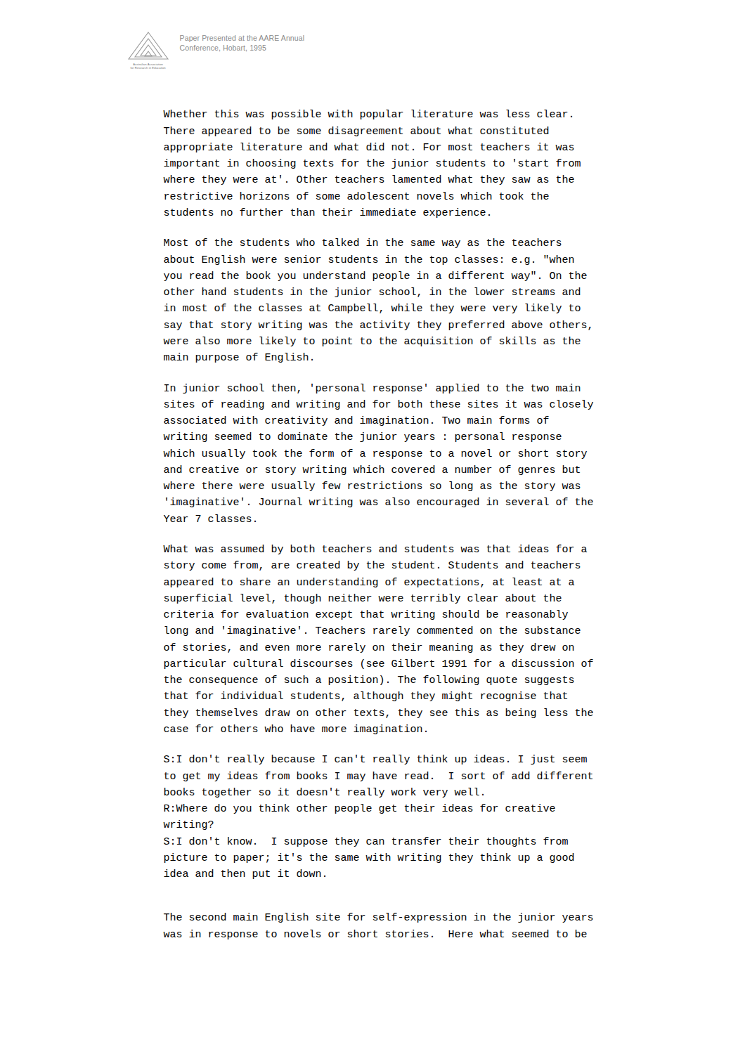Australian Association
for Research in Education
Paper Presented at the AARE Annual
Conference, Hobart, 1995
Whether this was possible with popular literature was less clear. There appeared to be some disagreement about what constituted appropriate literature and what did not. For most teachers it was important in choosing texts for the junior students to 'start from where they were at'. Other teachers lamented what they saw as the restrictive horizons of some adolescent novels which took the students no further than their immediate experience.
Most of the students who talked in the same way as the teachers about English were senior students in the top classes: e.g. "when you read the book you understand people in a different way". On the other hand students in the junior school, in the lower streams and in most of the classes at Campbell, while they were very likely to say that story writing was the activity they preferred above others, were also more likely to point to the acquisition of skills as the main purpose of English.
In junior school then, 'personal response' applied to the two main sites of reading and writing and for both these sites it was closely associated with creativity and imagination. Two main forms of writing seemed to dominate the junior years : personal response which usually took the form of a response to a novel or short story and creative or story writing which covered a number of genres but where there were usually few restrictions so long as the story was 'imaginative'. Journal writing was also encouraged in several of the Year 7 classes.
What was assumed by both teachers and students was that ideas for a story come from, are created by the student. Students and teachers appeared to share an understanding of expectations, at least at a superficial level, though neither were terribly clear about the criteria for evaluation except that writing should be reasonably long and 'imaginative'. Teachers rarely commented on the substance of stories, and even more rarely on their meaning as they drew on particular cultural discourses (see Gilbert 1991 for a discussion of the consequence of such a position). The following quote suggests that for individual students, although they might recognise that they themselves draw on other texts, they see this as being less the case for others who have more imagination.
S:I don't really because I can't really think up ideas. I just seem to get my ideas from books I may have read. I sort of add different books together so it doesn't really work very well. R:Where do you think other people get their ideas for creative writing? S:I don't know. I suppose they can transfer their thoughts from picture to paper; it's the same with writing they think up a good idea and then put it down.
The second main English site for self-expression in the junior years was in response to novels or short stories. Here what seemed to be